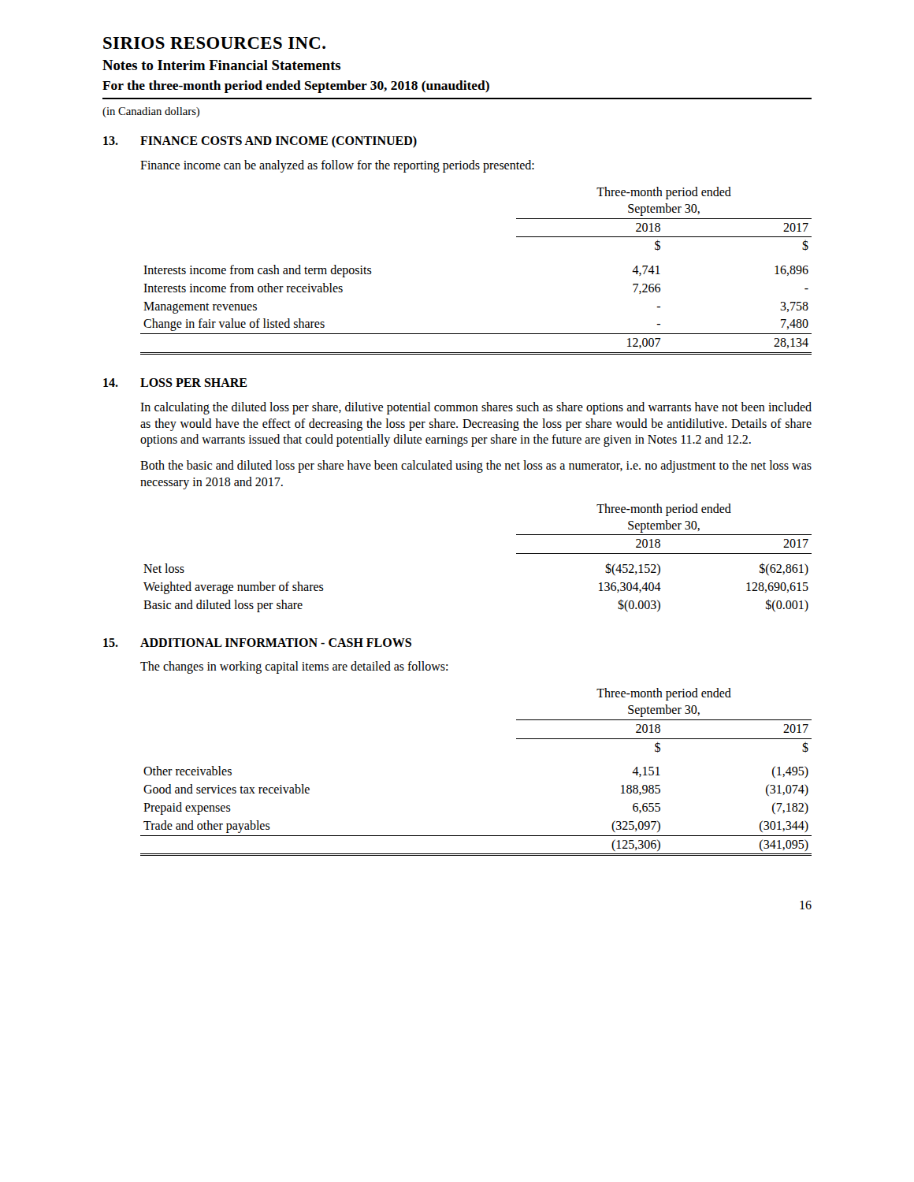SIRIOS RESOURCES INC.
Notes to Interim Financial Statements
For the three-month period ended September 30, 2018 (unaudited)
(in Canadian dollars)
13.
FINANCE COSTS AND INCOME (continued)
Finance income can be analyzed as follow for the reporting periods presented:
| | Three-month period ended September 30, |
| | 2018 | 2017 |
| | $ | $ |
| Interests income from cash and term deposits | 4,741 | 16,896 |
| Interests income from other receivables | 7,266 | - |
| Management revenues | - | 3,758 |
| Change in fair value of listed shares | - | 7,480 |
| | 12,007 | 28,134 |
14.
LOSS PER SHARE
In calculating the diluted loss per share, dilutive potential common shares such as share options and warrants have not been included as they would have the effect of decreasing the loss per share. Decreasing the loss per share would be antidilutive. Details of share options and warrants issued that could potentially dilute earnings per share in the future are given in Notes 11.2 and 12.2.
Both the basic and diluted loss per share have been calculated using the net loss as a numerator, i.e. no adjustment to the net loss was necessary in 2018 and 2017.
| | Three-month period ended September 30, |
| | 2018 | 2017 |
| Net loss | $(452,152) | $(62,861) |
| Weighted average number of shares | 136,304,404 | 128,690,615 |
| Basic and diluted loss per share | $(0.003) | $(0.001) |
15.
ADDITIONAL INFORMATION - CASH FLOWS
The changes in working capital items are detailed as follows:
| | Three-month period ended September 30, |
| | 2018 | 2017 |
| | $ | $ |
| Other receivables | 4,151 | (1,495) |
| Good and services tax receivable | 188,985 | (31,074) |
| Prepaid expenses | 6,655 | (7,182) |
| Trade and other payables | (325,097) | (301,344) |
| | (125,306) | (341,095) |
16